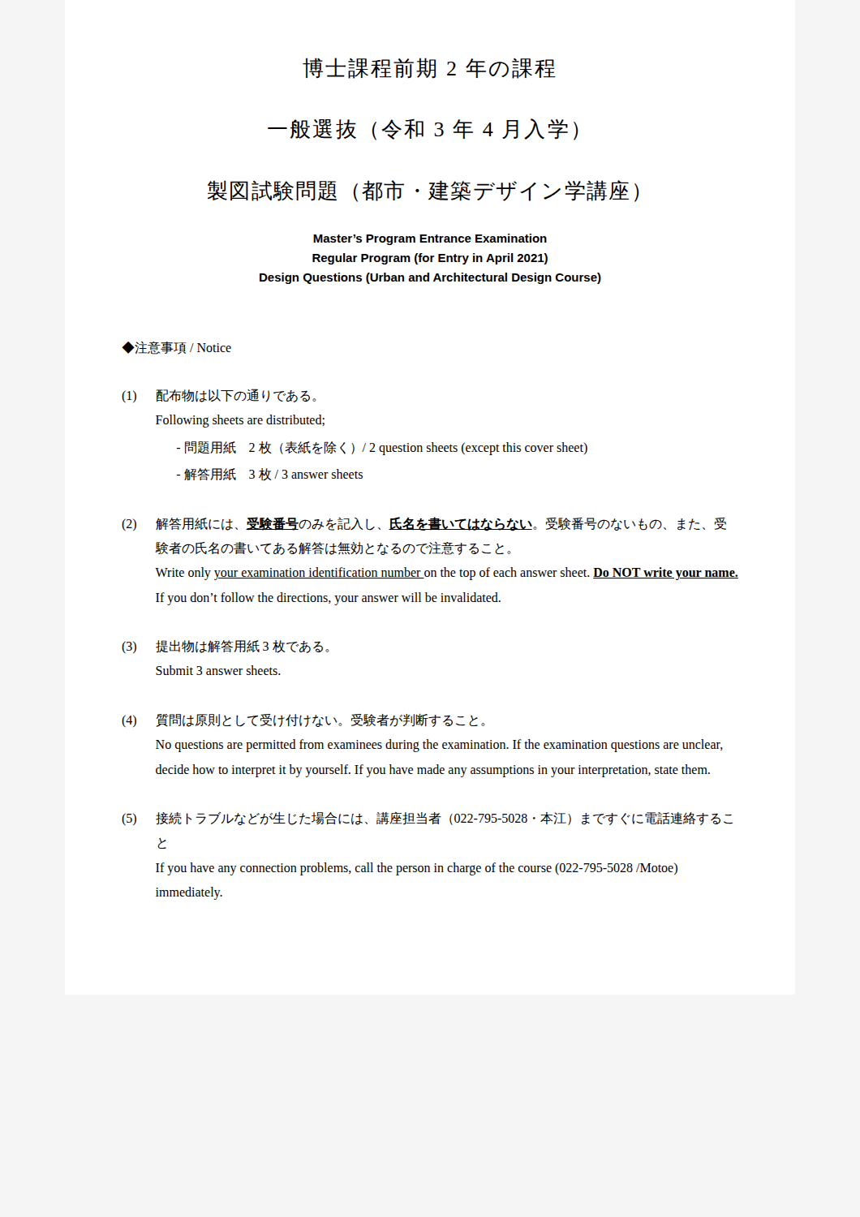博士課程前期 2 年の課程
一般選抜（令和 3 年 4 月入学）
製図試験問題（都市・建築デザイン学講座）
Master’s Program Entrance Examination
Regular Program (for Entry in April 2021)
Design Questions (Urban and Architectural Design Course)
◆注意事項 / Notice
(1) 配布物は以下の通りである。
Following sheets are distributed;
問題用紙　2 枚（表紙を除く）/ 2 question sheets (except this cover sheet)
解答用紙　3 枚 / 3 answer sheets
(2) 解答用紙には、受験番号のみを記入し、氏名を書いてはならない。受験番号のないもの、また、受験者の氏名の書いてある解答は無効となるので注意すること。
Write only your examination identification number on the top of each answer sheet. Do NOT write your name. If you don’t follow the directions, your answer will be invalidated.
(3) 提出物は解答用紙 3 枚である。
Submit 3 answer sheets.
(4) 質問は原則として受け付けない。受験者が判断すること。
No questions are permitted from examinees during the examination. If the examination questions are unclear, decide how to interpret it by yourself. If you have made any assumptions in your interpretation, state them.
(5) 接続トラブルなどが生じた場合には、講座担当者（022-795-5028・本江）まですぐに電話連絡すること
If you have any connection problems, call the person in charge of the course (022-795-5028 /Motoe) immediately.